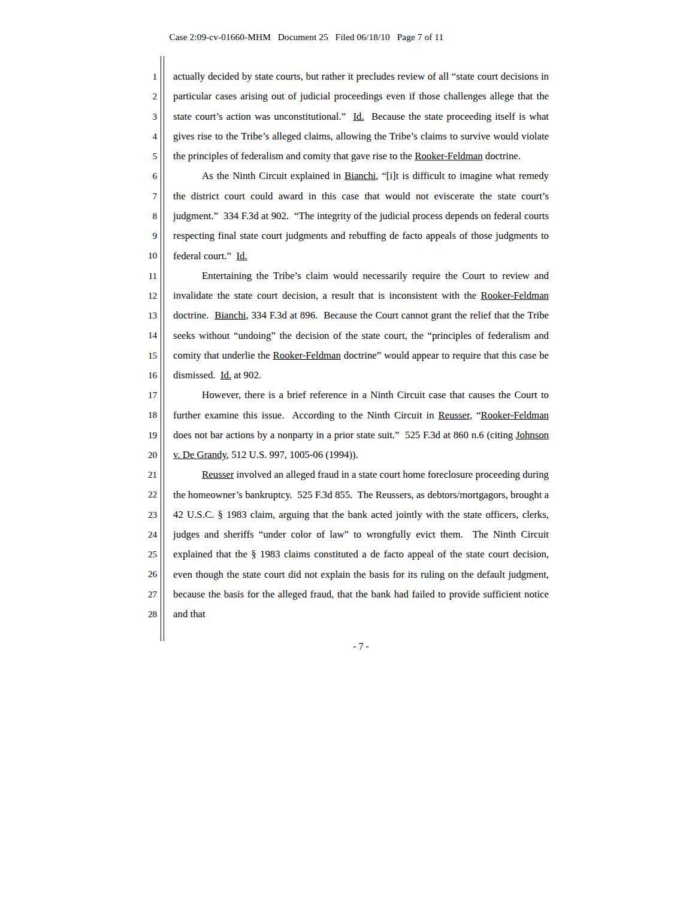Case 2:09-cv-01660-MHM Document 25 Filed 06/18/10 Page 7 of 11
1
2
3
4
5
6
7
8
9
10
11
12
13
14
15
16
17
18
19
20
21
22
23
24
25
26
27
28
actually decided by state courts, but rather it precludes review of all “state court decisions in particular cases arising out of judicial proceedings even if those challenges allege that the state court’s action was unconstitutional.” Id. Because the state proceeding itself is what gives rise to the Tribe’s alleged claims, allowing the Tribe’s claims to survive would violate the principles of federalism and comity that gave rise to the Rooker-Feldman doctrine.
As the Ninth Circuit explained in Bianchi, “[i]t is difficult to imagine what remedy the district court could award in this case that would not eviscerate the state court’s judgment.” 334 F.3d at 902. “The integrity of the judicial process depends on federal courts respecting final state court judgments and rebuffing de facto appeals of those judgments to federal court.” Id.
Entertaining the Tribe’s claim would necessarily require the Court to review and invalidate the state court decision, a result that is inconsistent with the Rooker-Feldman doctrine. Bianchi, 334 F.3d at 896. Because the Court cannot grant the relief that the Tribe seeks without “undoing” the decision of the state court, the “principles of federalism and comity that underlie the Rooker-Feldman doctrine” would appear to require that this case be dismissed. Id. at 902.
However, there is a brief reference in a Ninth Circuit case that causes the Court to further examine this issue. According to the Ninth Circuit in Reusser, “Rooker-Feldman does not bar actions by a nonparty in a prior state suit.” 525 F.3d at 860 n.6 (citing Johnson v. De Grandy, 512 U.S. 997, 1005-06 (1994)).
Reusser involved an alleged fraud in a state court home foreclosure proceeding during the homeowner’s bankruptcy. 525 F.3d 855. The Reussers, as debtors/mortgagors, brought a 42 U.S.C. § 1983 claim, arguing that the bank acted jointly with the state officers, clerks, judges and sheriffs “under color of law” to wrongfully evict them. The Ninth Circuit explained that the § 1983 claims constituted a de facto appeal of the state court decision, even though the state court did not explain the basis for its ruling on the default judgment, because the basis for the alleged fraud, that the bank had failed to provide sufficient notice and that
- 7 -